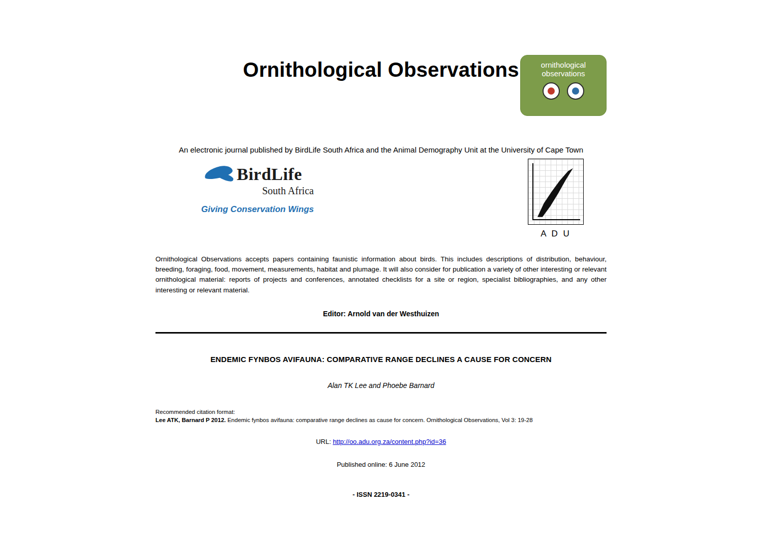ornithological
observations
Ornithological Observations
An electronic journal published by BirdLife South Africa and the Animal Demography Unit at the University of Cape Town
BirdLife
South Africa
Giving Conservation Wings
A D U
Ornithological Observations accepts papers containing faunistic information about birds. This includes descriptions of distribution, behaviour, breeding, foraging, food, movement, measurements, habitat and plumage. It will also consider for publication a variety of other interesting or relevant ornithological material: reports of projects and conferences, annotated checklists for a site or region, specialist bibliographies, and any other interesting or relevant material.
Editor: Arnold van der Westhuizen
ENDEMIC FYNBOS AVIFAUNA: COMPARATIVE RANGE DECLINES A CAUSE FOR CONCERN
Alan TK Lee and Phoebe Barnard
Recommended citation format:
Lee ATK, Barnard P 2012. Endemic fynbos avifauna: comparative range declines as cause for concern. Ornithological Observations, Vol 3: 19-28
URL: http://oo.adu.org.za/content.php?id=36
Published online: 6 June 2012
- ISSN 2219-0341 -